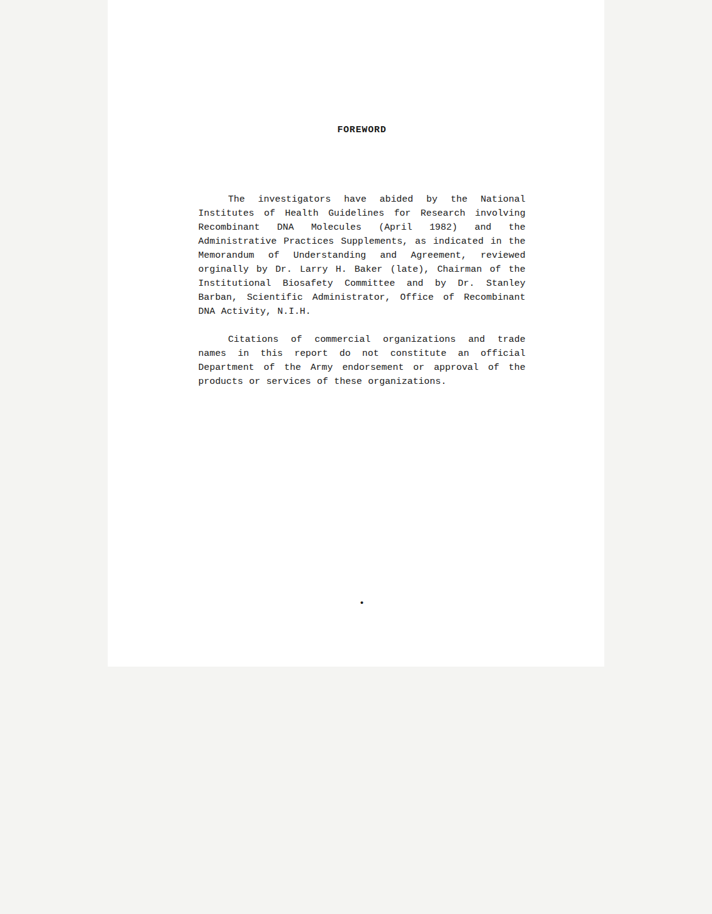FOREWORD
The investigators have abided by the National Institutes of Health Guidelines for Research involving Recombinant DNA Molecules (April 1982) and the Administrative Practices Supplements, as indicated in the Memorandum of Understanding and Agreement, reviewed orginally by Dr. Larry H. Baker (late), Chairman of the Institutional Biosafety Committee and by Dr. Stanley Barban, Scientific Administrator, Office of Recombinant DNA Activity, N.I.H.
Citations of commercial organizations and trade names in this report do not constitute an official Department of the Army endorsement or approval of the products or services of these organizations.
•